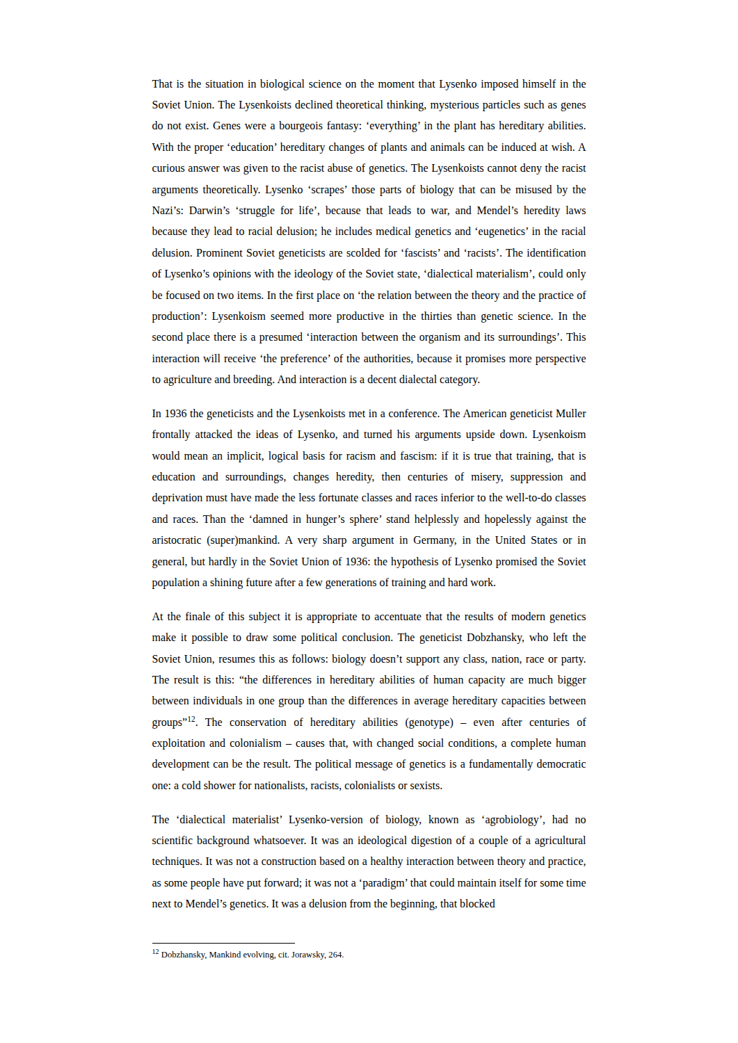That is the situation in biological science on the moment that Lysenko imposed himself in the Soviet Union. The Lysenkoists declined theoretical thinking, mysterious particles such as genes do not exist. Genes were a bourgeois fantasy: ‘everything’ in the plant has hereditary abilities. With the proper ‘education’ hereditary changes of plants and animals can be induced at wish. A curious answer was given to the racist abuse of genetics. The Lysenkoists cannot deny the racist arguments theoretically. Lysenko ‘scrapes’ those parts of biology that can be misused by the Nazi’s: Darwin’s ‘struggle for life’, because that leads to war, and Mendel’s heredity laws because they lead to racial delusion; he includes medical genetics and ‘eugenetics’ in the racial delusion. Prominent Soviet geneticists are scolded for ‘fascists’ and ‘racists’. The identification of Lysenko’s opinions with the ideology of the Soviet state, ‘dialectical materialism’, could only be focused on two items. In the first place on ‘the relation between the theory and the practice of production’: Lysenkoism seemed more productive in the thirties than genetic science. In the second place there is a presumed ‘interaction between the organism and its surroundings’. This interaction will receive ‘the preference’ of the authorities, because it promises more perspective to agriculture and breeding. And interaction is a decent dialectal category.
In 1936 the geneticists and the Lysenkoists met in a conference. The American geneticist Muller frontally attacked the ideas of Lysenko, and turned his arguments upside down. Lysenkoism would mean an implicit, logical basis for racism and fascism: if it is true that training, that is education and surroundings, changes heredity, then centuries of misery, suppression and deprivation must have made the less fortunate classes and races inferior to the well-to-do classes and races. Than the ‘damned in hunger’s sphere’ stand helplessly and hopelessly against the aristocratic (super)mankind. A very sharp argument in Germany, in the United States or in general, but hardly in the Soviet Union of 1936: the hypothesis of Lysenko promised the Soviet population a shining future after a few generations of training and hard work.
At the finale of this subject it is appropriate to accentuate that the results of modern genetics make it possible to draw some political conclusion. The geneticist Dobzhansky, who left the Soviet Union, resumes this as follows: biology doesn’t support any class, nation, race or party. The result is this: “the differences in hereditary abilities of human capacity are much bigger between individuals in one group than the differences in average hereditary capacities between groups”12. The conservation of hereditary abilities (genotype) – even after centuries of exploitation and colonialism – causes that, with changed social conditions, a complete human development can be the result. The political message of genetics is a fundamentally democratic one: a cold shower for nationalists, racists, colonialists or sexists.
The ‘dialectical materialist’ Lysenko-version of biology, known as ‘agrobiology’, had no scientific background whatsoever. It was an ideological digestion of a couple of a agricultural techniques. It was not a construction based on a healthy interaction between theory and practice, as some people have put forward; it was not a ‘paradigm’ that could maintain itself for some time next to Mendel’s genetics. It was a delusion from the beginning, that blocked
12 Dobzhansky, Mankind evolving, cit. Jorawsky, 264.